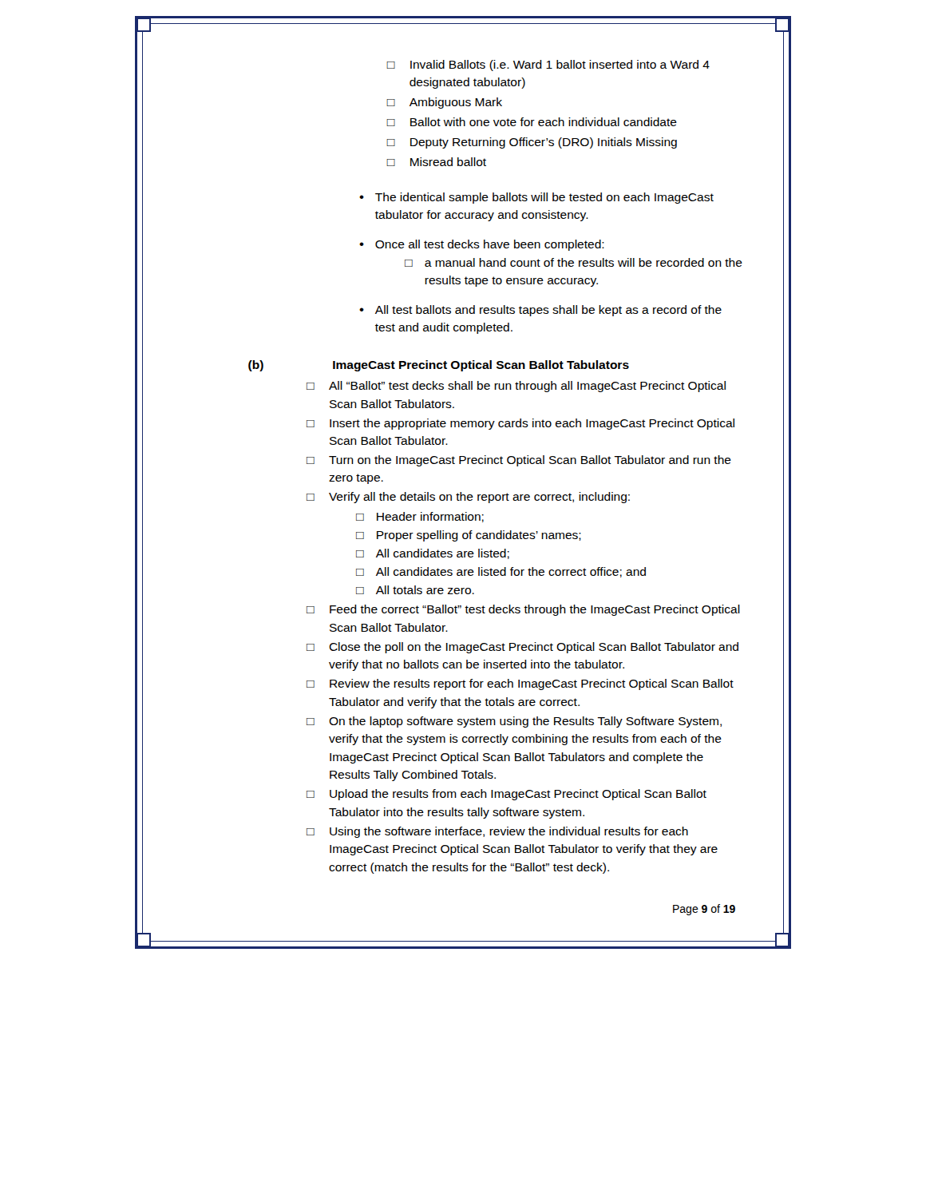Invalid Ballots (i.e. Ward 1 ballot inserted into a Ward 4 designated tabulator)
Ambiguous Mark
Ballot with one vote for each individual candidate
Deputy Returning Officer’s (DRO) Initials Missing
Misread ballot
The identical sample ballots will be tested on each ImageCast tabulator for accuracy and consistency.
Once all test decks have been completed:
a manual hand count of the results will be recorded on the results tape to ensure accuracy.
All test ballots and results tapes shall be kept as a record of the test and audit completed.
(b) ImageCast Precinct Optical Scan Ballot Tabulators
All “Ballot” test decks shall be run through all ImageCast Precinct Optical Scan Ballot Tabulators.
Insert the appropriate memory cards into each ImageCast Precinct Optical Scan Ballot Tabulator.
Turn on the ImageCast Precinct Optical Scan Ballot Tabulator and run the zero tape.
Verify all the details on the report are correct, including:
Header information;
Proper spelling of candidates’ names;
All candidates are listed;
All candidates are listed for the correct office; and
All totals are zero.
Feed the correct “Ballot” test decks through the ImageCast Precinct Optical Scan Ballot Tabulator.
Close the poll on the ImageCast Precinct Optical Scan Ballot Tabulator and verify that no ballots can be inserted into the tabulator.
Review the results report for each ImageCast Precinct Optical Scan Ballot Tabulator and verify that the totals are correct.
On the laptop software system using the Results Tally Software System, verify that the system is correctly combining the results from each of the ImageCast Precinct Optical Scan Ballot Tabulators and complete the Results Tally Combined Totals.
Upload the results from each ImageCast Precinct Optical Scan Ballot Tabulator into the results tally software system.
Using the software interface, review the individual results for each ImageCast Precinct Optical Scan Ballot Tabulator to verify that they are correct (match the results for the “Ballot” test deck).
Page 9 of 19